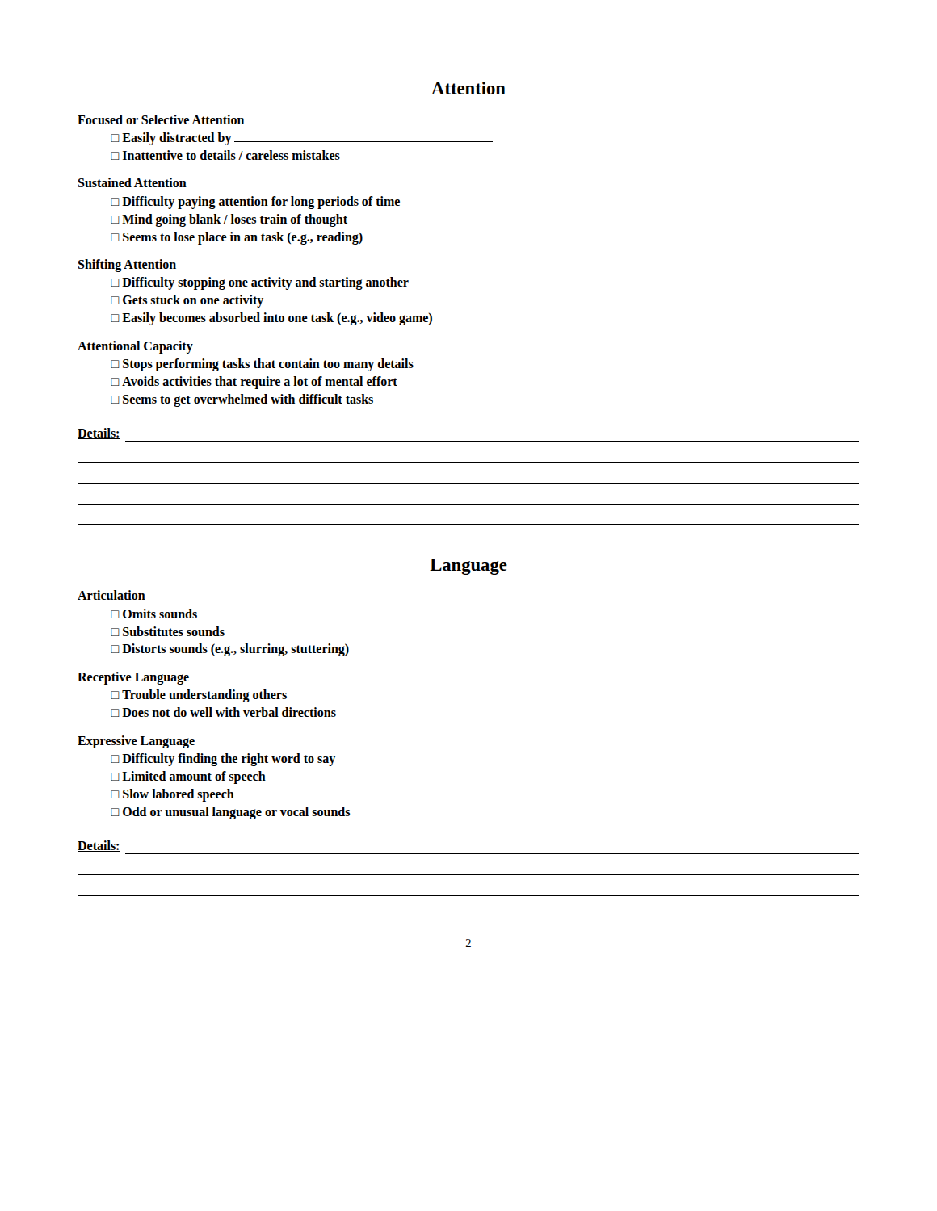Attention
Focused or Selective Attention
Easily distracted by
Inattentive to details / careless mistakes
Sustained Attention
Difficulty paying attention for long periods of time
Mind going blank / loses train of thought
Seems to lose place in an task (e.g., reading)
Shifting Attention
Difficulty stopping one activity and starting another
Gets stuck on one activity
Easily becomes absorbed into one task (e.g., video game)
Attentional Capacity
Stops performing tasks that contain too many details
Avoids activities that require a lot of mental effort
Seems to get overwhelmed with difficult tasks
Details:
Language
Articulation
Omits sounds
Substitutes sounds
Distorts sounds (e.g., slurring, stuttering)
Receptive Language
Trouble understanding others
Does not do well with verbal directions
Expressive Language
Difficulty finding the right word to say
Limited amount of speech
Slow labored speech
Odd or unusual language or vocal sounds
Details:
2